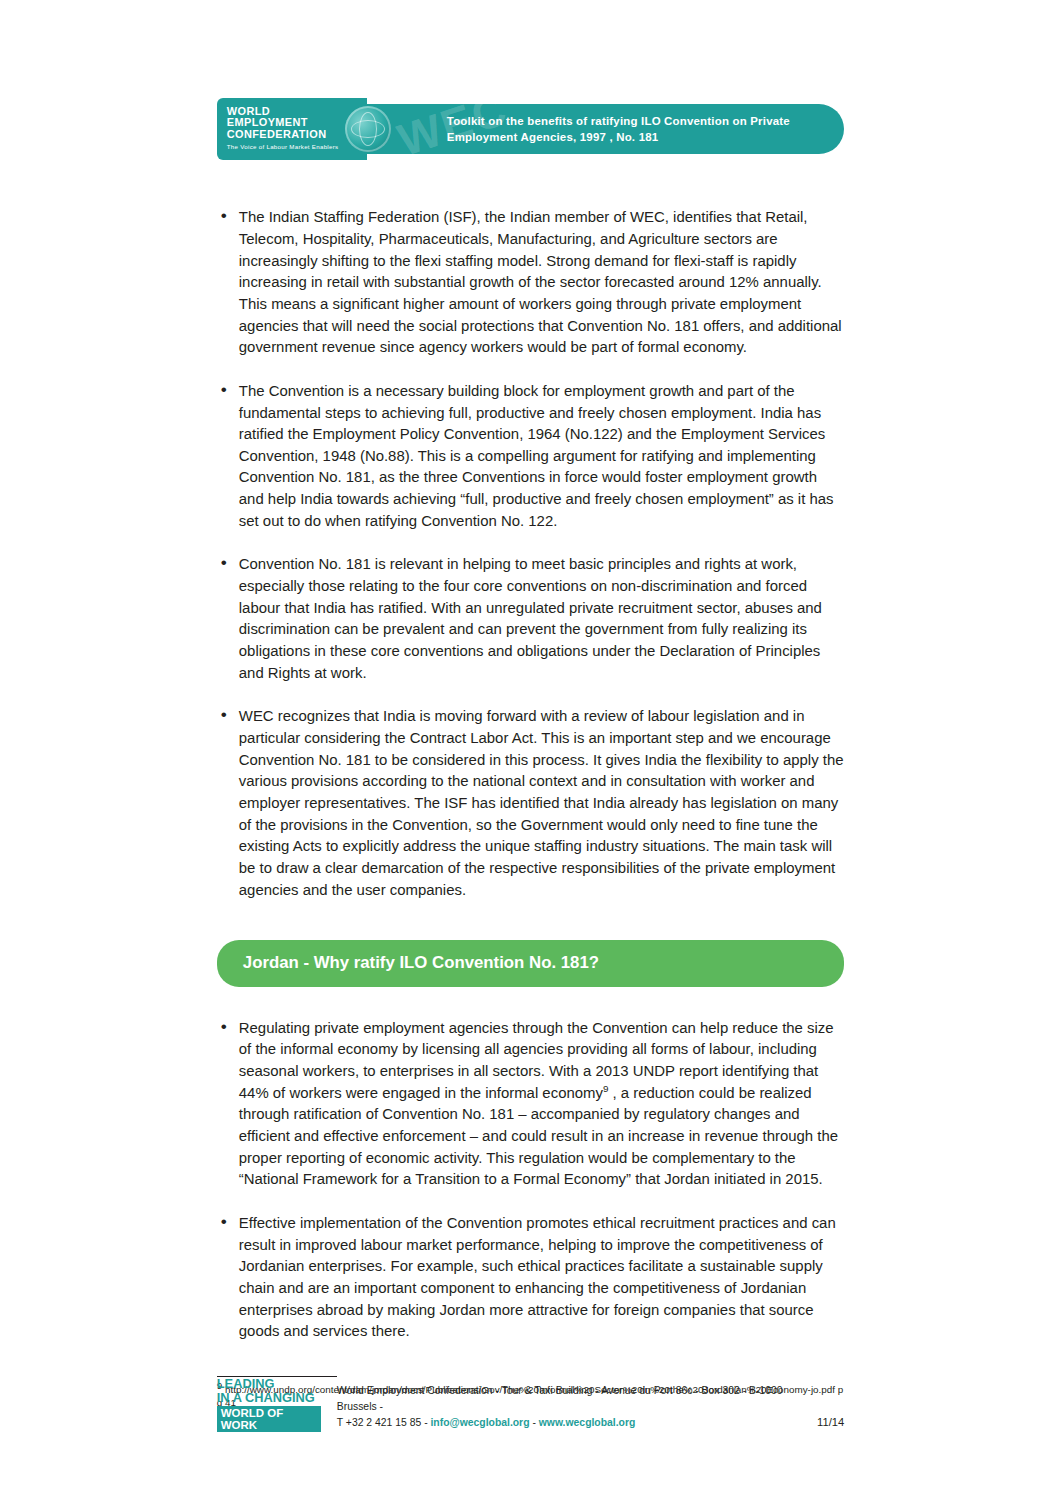Toolkit on the benefits of ratifying ILO Convention on Private Employment Agencies, 1997 , No. 181
WEC
WORLD
EMPLOYMENT
CONFEDERATION
The Voice of Labour Market Enablers
The Indian Staffing Federation (ISF), the Indian member of WEC, identifies that Retail, Telecom, Hospitality, Pharmaceuticals, Manufacturing, and Agriculture sectors are increasingly shifting to the flexi staffing model. Strong demand for flexi-staff is rapidly increasing in retail with substantial growth of the sector forecasted around 12% annually. This means a significant higher amount of workers going through private employment agencies that will need the social protections that Convention No. 181 offers, and additional government revenue since agency workers would be part of formal economy.
The Convention is a necessary building block for employment growth and part of the fundamental steps to achieving full, productive and freely chosen employment. India has ratified the Employment Policy Convention, 1964 (No.122) and the Employment Services Convention, 1948 (No.88). This is a compelling argument for ratifying and implementing Convention No. 181, as the three Conventions in force would foster employment growth and help India towards achieving “full, productive and freely chosen employment” as it has set out to do when ratifying Convention No. 122.
Convention No. 181 is relevant in helping to meet basic principles and rights at work, especially those relating to the four core conventions on non-discrimination and forced labour that India has ratified. With an unregulated private recruitment sector, abuses and discrimination can be prevalent and can prevent the government from fully realizing its obligations in these core conventions and obligations under the Declaration of Principles and Rights at work.
WEC recognizes that India is moving forward with a review of labour legislation and in particular considering the Contract Labor Act. This is an important step and we encourage Convention No. 181 to be considered in this process. It gives India the flexibility to apply the various provisions according to the national context and in consultation with worker and employer representatives. The ISF has identified that India already has legislation on many of the provisions in the Convention, so the Government would only need to fine tune the existing Acts to explicitly address the unique staffing industry situations. The main task will be to draw a clear demarcation of the respective responsibilities of the private employment agencies and the user companies.
Jordan - Why ratify ILO Convention No. 181?
Regulating private employment agencies through the Convention can help reduce the size of the informal economy by licensing all agencies providing all forms of labour, including seasonal workers, to enterprises in all sectors. With a 2013 UNDP report identifying that 44% of workers were engaged in the informal economy9 , a reduction could be realized through ratification of Convention No. 181 – accompanied by regulatory changes and efficient and effective enforcement – and could result in an increase in revenue through the proper reporting of economic activity. This regulation would be complementary to the “National Framework for a Transition to a Formal Economy” that Jordan initiated in 2015.
Effective implementation of the Convention promotes ethical recruitment practices and can result in improved labour market performance, helping to improve the competitiveness of Jordanian enterprises. For example, such ethical practices facilitate a sustainable supply chain and are an important component to enhancing the competitiveness of Jordanian enterprises abroad by making Jordan more attractive for foreign companies that source goods and services there.
9 http://www.undp.org/content/dam/jordan/docs/Publications/Gov/The%20Informal%20Sector%20in%20the%20Jordanian%20Economy-jo.pdf pg 41
LEADING
IN A CHANGING
WORLD OF WORK
World Employment Confederation - Tour & Taxi Building - Avenue du Port 86c - Box 302 - B-1000 Brussels -
T +32 2 421 15 85 - info@wecglobal.org - www.wecglobal.org
11/14